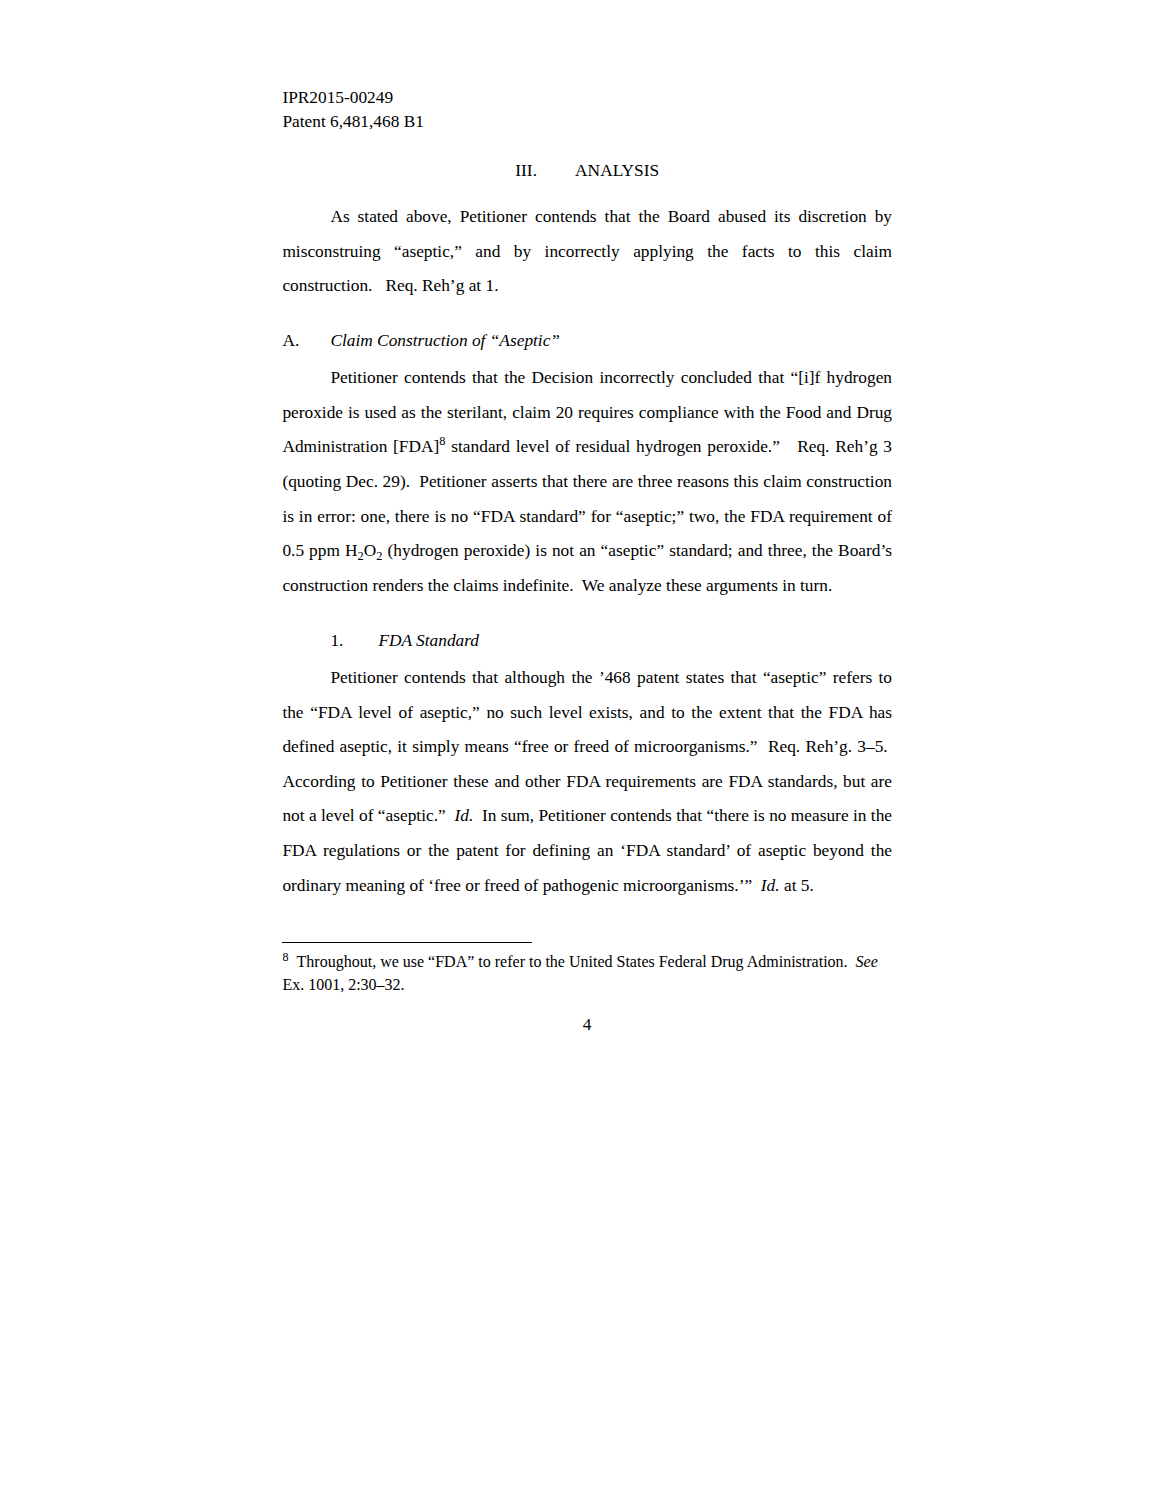IPR2015-00249
Patent 6,481,468 B1
III. ANALYSIS
As stated above, Petitioner contends that the Board abused its discretion by misconstruing “aseptic,” and by incorrectly applying the facts to this claim construction. Req. Reh’g at 1.
A. Claim Construction of “Aseptic”
Petitioner contends that the Decision incorrectly concluded that “[i]f hydrogen peroxide is used as the sterilant, claim 20 requires compliance with the Food and Drug Administration [FDA]8 standard level of residual hydrogen peroxide.” Req. Reh’g 3 (quoting Dec. 29). Petitioner asserts that there are three reasons this claim construction is in error: one, there is no “FDA standard” for “aseptic;” two, the FDA requirement of 0.5 ppm H2O2 (hydrogen peroxide) is not an “aseptic” standard; and three, the Board’s construction renders the claims indefinite. We analyze these arguments in turn.
1. FDA Standard
Petitioner contends that although the ’468 patent states that “aseptic” refers to the “FDA level of aseptic,” no such level exists, and to the extent that the FDA has defined aseptic, it simply means “free or freed of microorganisms.” Req. Reh’g. 3–5. According to Petitioner these and other FDA requirements are FDA standards, but are not a level of “aseptic.” Id. In sum, Petitioner contends that “there is no measure in the FDA regulations or the patent for defining an ‘FDA standard’ of aseptic beyond the ordinary meaning of ‘free or freed of pathogenic microorganisms.’” Id. at 5.
8 Throughout, we use “FDA” to refer to the United States Federal Drug Administration. See Ex. 1001, 2:30–32.
4